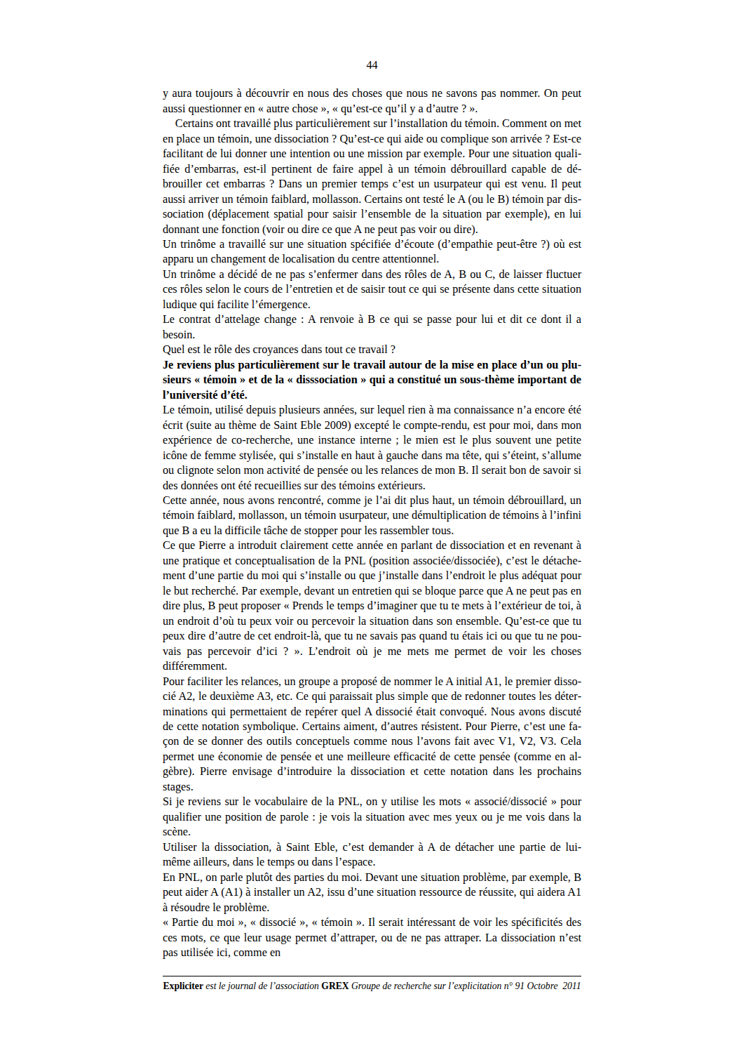44
y aura toujours à découvrir en nous des choses que nous ne savons pas nommer. On peut aussi questionner en « autre chose », « qu’est-ce qu’il y a d’autre ? ».
Certains ont travaillé plus particulièrement sur l’installation du témoin. Comment on met en place un témoin, une dissociation ? Qu’est-ce qui aide ou complique son arrivée ? Est-ce facilitant de lui donner une intention ou une mission par exemple. Pour une situation qualifiée d’embarras, est-il pertinent de faire appel à un témoin débrouillard capable de débrouiller cet embarras ? Dans un premier temps c’est un usurpateur qui est venu. Il peut aussi arriver un témoin faiblard, mollasson. Certains ont testé le A (ou le B) témoin par dissociation (déplacement spatial pour saisir l’ensemble de la situation par exemple), en lui donnant une fonction (voir ou dire ce que A ne peut pas voir ou dire).
Un trinôme a travaillé sur une situation spécifiée d’écoute (d’empathie peut-être ?) où est apparu un changement de localisation du centre attentionnel.
Un trinôme a décidé de ne pas s’enfermer dans des rôles de A, B ou C, de laisser fluctuer ces rôles selon le cours de l’entretien et de saisir tout ce qui se présente dans cette situation ludique qui facilite l’émergence.
Le contrat d’attelage change : A renvoie à B ce qui se passe pour lui et dit ce dont il a besoin.
Quel est le rôle des croyances dans tout ce travail ?
Je reviens plus particulièrement sur le travail autour de la mise en place d’un ou plusieurs « témoin » et de la « disssociation » qui a constitué un sous-thème important de l’université d’été.
Le témoin, utilisé depuis plusieurs années, sur lequel rien à ma connaissance n’a encore été écrit (suite au thème de Saint Eble 2009) excepté le compte-rendu, est pour moi, dans mon expérience de co-recherche, une instance interne ; le mien est le plus souvent une petite icône de femme stylisée, qui s’installe en haut à gauche dans ma tête, qui s’éteint, s’allume ou clignote selon mon activité de pensée ou les relances de mon B. Il serait bon de savoir si des données ont été recueillies sur des témoins extérieurs.
Cette année, nous avons rencontré, comme je l’ai dit plus haut, un témoin débrouillard, un témoin faiblard, mollasson, un témoin usurpateur, une démultiplication de témoins à l’infini que B a eu la difficile tâche de stopper pour les rassembler tous.
Ce que Pierre a introduit clairement cette année en parlant de dissociation et en revenant à une pratique et conceptualisation de la PNL (position associée/dissociée), c’est le détachement d’une partie du moi qui s’installe ou que j’installe dans l’endroit le plus adéquat pour le but recherché. Par exemple, devant un entretien qui se bloque parce que A ne peut pas en dire plus, B peut proposer « Prends le temps d’imaginer que tu te mets à l’extérieur de toi, à un endroit d’où tu peux voir ou percevoir la situation dans son ensemble. Qu’est-ce que tu peux dire d’autre de cet endroit-là, que tu ne savais pas quand tu étais ici ou que tu ne pouvais pas percevoir d’ici ? ». L’endroit où je me mets me permet de voir les choses différemment.
Pour faciliter les relances, un groupe a proposé de nommer le A initial A1, le premier dissocié A2, le deuxième A3, etc. Ce qui paraissait plus simple que de redonner toutes les déterminations qui permettaient de repérer quel A dissocié était convoqué. Nous avons discuté de cette notation symbolique. Certains aiment, d’autres résistent. Pour Pierre, c’est une façon de se donner des outils conceptuels comme nous l’avons fait avec V1, V2, V3. Cela permet une économie de pensée et une meilleure efficacité de cette pensée (comme en algèbre). Pierre envisage d’introduire la dissociation et cette notation dans les prochains stages.
Si je reviens sur le vocabulaire de la PNL, on y utilise les mots « associé/dissocié » pour qualifier une position de parole : je vois la situation avec mes yeux ou je me vois dans la scène.
Utiliser la dissociation, à Saint Eble, c’est demander à A de détacher une partie de lui-même ailleurs, dans le temps ou dans l’espace.
En PNL, on parle plutôt des parties du moi. Devant une situation problème, par exemple, B peut aider A (A1) à installer un A2, issu d’une situation ressource de réussite, qui aidera A1 à résoudre le problème.
« Partie du moi », « dissocié », « témoin ». Il serait intéressant de voir les spécificités des ces mots, ce que leur usage permet d’attraper, ou de ne pas attraper. La dissociation n’est pas utilisée ici, comme en
Expliciter est le journal de l’association GREX Groupe de recherche sur l’explicitation n° 91 Octobre 2011